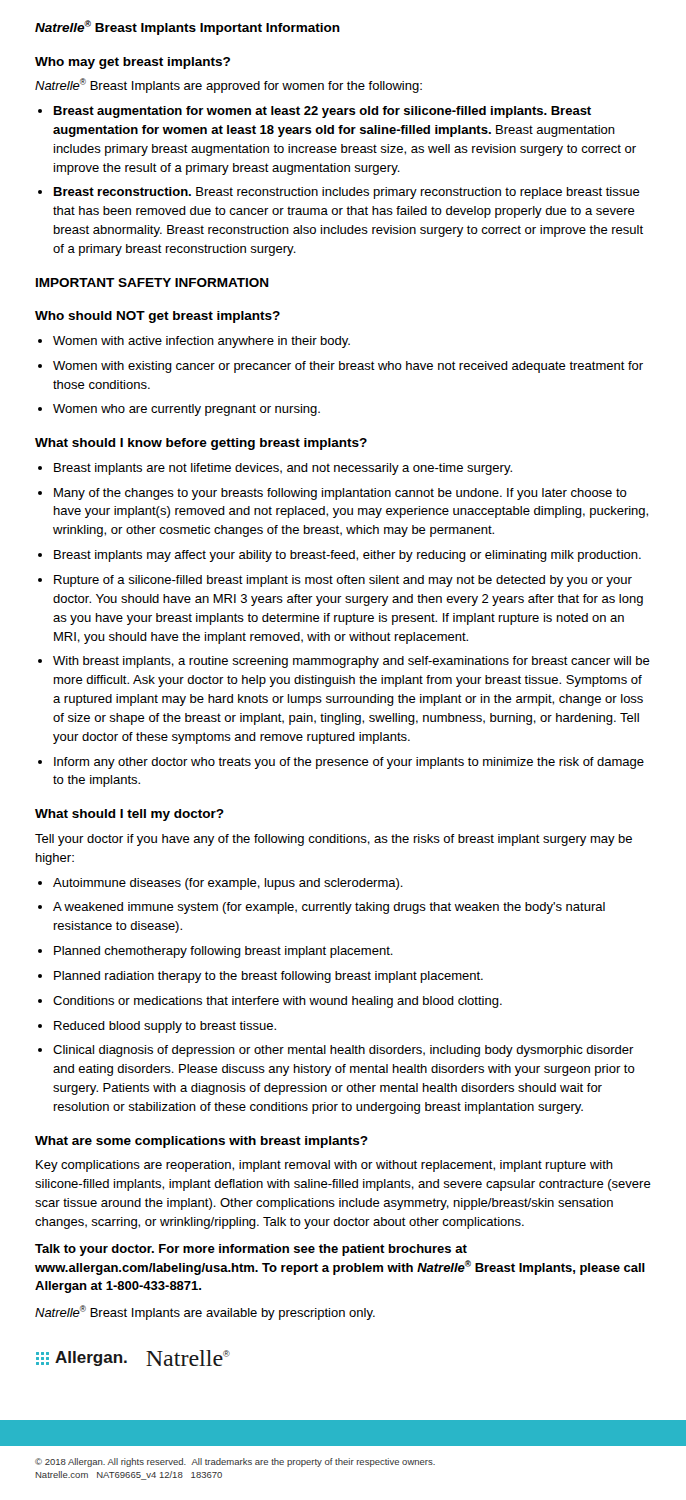Natrelle® Breast Implants Important Information
Who may get breast implants?
Natrelle® Breast Implants are approved for women for the following:
Breast augmentation for women at least 22 years old for silicone-filled implants. Breast augmentation for women at least 18 years old for saline-filled implants. Breast augmentation includes primary breast augmentation to increase breast size, as well as revision surgery to correct or improve the result of a primary breast augmentation surgery.
Breast reconstruction. Breast reconstruction includes primary reconstruction to replace breast tissue that has been removed due to cancer or trauma or that has failed to develop properly due to a severe breast abnormality. Breast reconstruction also includes revision surgery to correct or improve the result of a primary breast reconstruction surgery.
Important Safety Information
Who should NOT get breast implants?
Women with active infection anywhere in their body.
Women with existing cancer or precancer of their breast who have not received adequate treatment for those conditions.
Women who are currently pregnant or nursing.
What should I know before getting breast implants?
Breast implants are not lifetime devices, and not necessarily a one-time surgery.
Many of the changes to your breasts following implantation cannot be undone. If you later choose to have your implant(s) removed and not replaced, you may experience unacceptable dimpling, puckering, wrinkling, or other cosmetic changes of the breast, which may be permanent.
Breast implants may affect your ability to breast-feed, either by reducing or eliminating milk production.
Rupture of a silicone-filled breast implant is most often silent and may not be detected by you or your doctor. You should have an MRI 3 years after your surgery and then every 2 years after that for as long as you have your breast implants to determine if rupture is present. If implant rupture is noted on an MRI, you should have the implant removed, with or without replacement.
With breast implants, a routine screening mammography and self-examinations for breast cancer will be more difficult. Ask your doctor to help you distinguish the implant from your breast tissue. Symptoms of a ruptured implant may be hard knots or lumps surrounding the implant or in the armpit, change or loss of size or shape of the breast or implant, pain, tingling, swelling, numbness, burning, or hardening. Tell your doctor of these symptoms and remove ruptured implants.
Inform any other doctor who treats you of the presence of your implants to minimize the risk of damage to the implants.
What should I tell my doctor?
Tell your doctor if you have any of the following conditions, as the risks of breast implant surgery may be higher:
Autoimmune diseases (for example, lupus and scleroderma).
A weakened immune system (for example, currently taking drugs that weaken the body's natural resistance to disease).
Planned chemotherapy following breast implant placement.
Planned radiation therapy to the breast following breast implant placement.
Conditions or medications that interfere with wound healing and blood clotting.
Reduced blood supply to breast tissue.
Clinical diagnosis of depression or other mental health disorders, including body dysmorphic disorder and eating disorders. Please discuss any history of mental health disorders with your surgeon prior to surgery. Patients with a diagnosis of depression or other mental health disorders should wait for resolution or stabilization of these conditions prior to undergoing breast implantation surgery.
What are some complications with breast implants?
Key complications are reoperation, implant removal with or without replacement, implant rupture with silicone-filled implants, implant deflation with saline-filled implants, and severe capsular contracture (severe scar tissue around the implant). Other complications include asymmetry, nipple/breast/skin sensation changes, scarring, or wrinkling/rippling. Talk to your doctor about other complications.
Talk to your doctor. For more information see the patient brochures at www.allergan.com/labeling/usa.htm. To report a problem with Natrelle® Breast Implants, please call Allergan at 1-800-433-8871.
Natrelle® Breast Implants are available by prescription only.
Allergan. Natrelle®
© 2018 Allergan. All rights reserved. All trademarks are the property of their respective owners.
Natrelle.com NAT69665_v4 12/18 183670